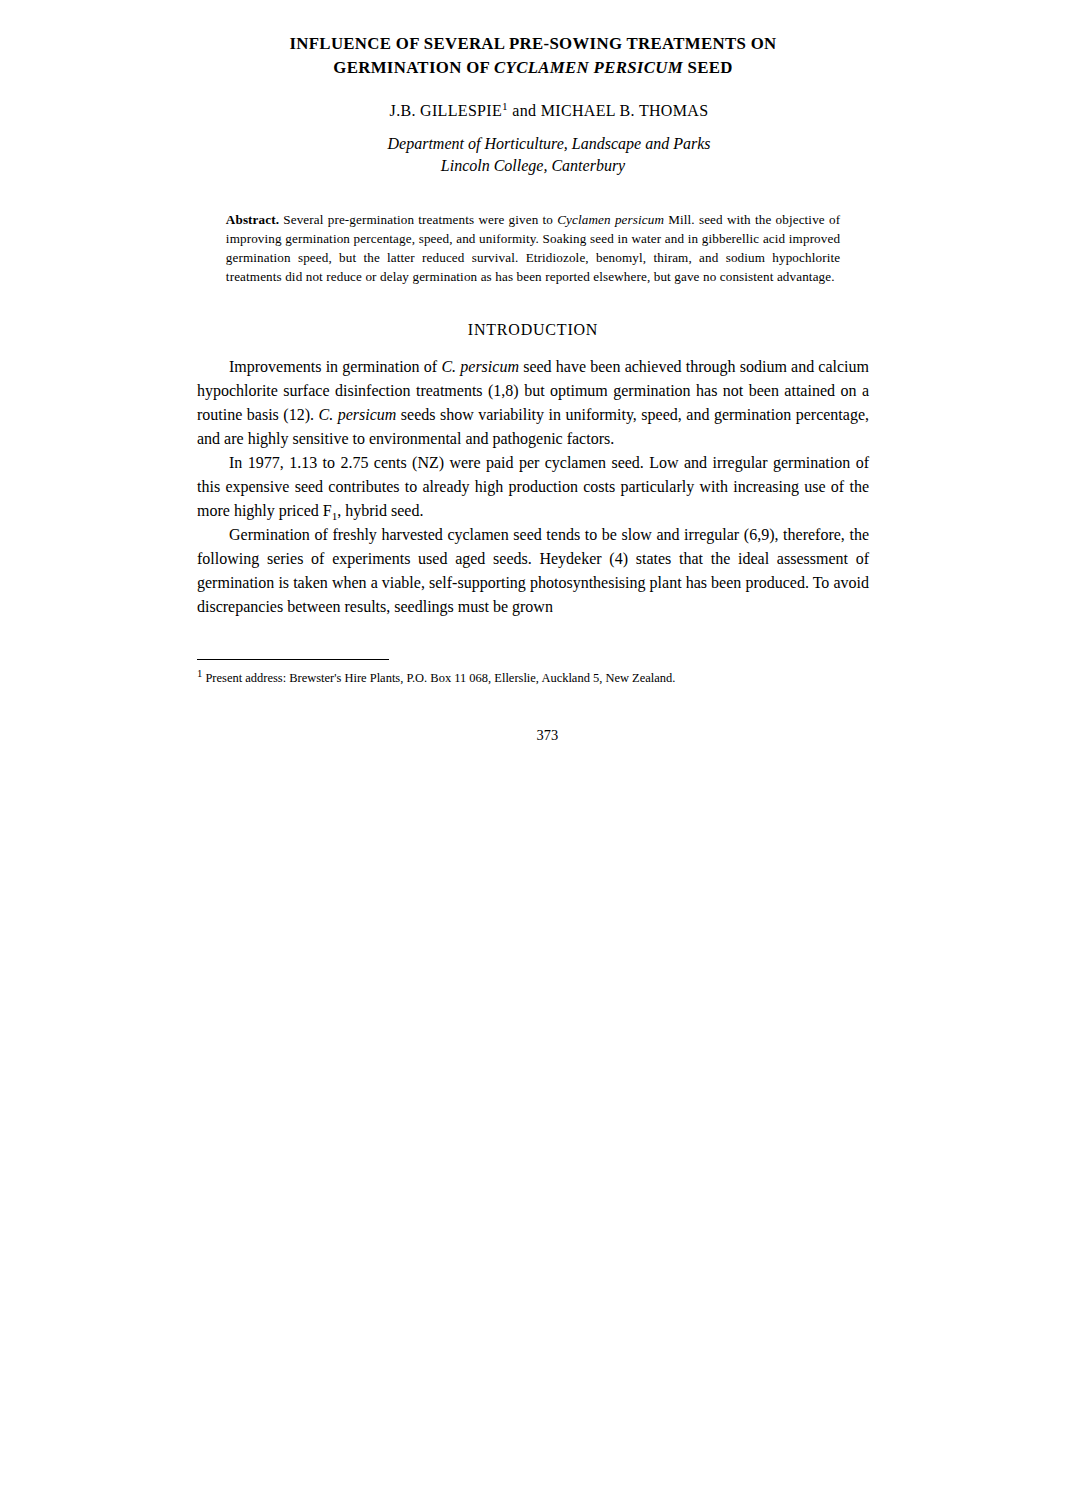INFLUENCE OF SEVERAL PRE-SOWING TREATMENTS ON
GERMINATION OF CYCLAMEN PERSICUM SEED
J.B. GILLESPIE1 and MICHAEL B. THOMAS
Department of Horticulture, Landscape and Parks
Lincoln College, Canterbury
Abstract. Several pre-germination treatments were given to Cyclamen persicum Mill. seed with the objective of improving germination percentage, speed, and uniformity. Soaking seed in water and in gibberellic acid improved germination speed, but the latter reduced survival. Etridiozole, benomyl, thiram, and sodium hypochlorite treatments did not reduce or delay germination as has been reported elsewhere, but gave no consistent advantage.
INTRODUCTION
Improvements in germination of C. persicum seed have been achieved through sodium and calcium hypochlorite surface disinfection treatments (1,8) but optimum germination has not been attained on a routine basis (12). C. persicum seeds show variability in uniformity, speed, and germination percentage, and are highly sensitive to environmental and pathogenic factors.
In 1977, 1.13 to 2.75 cents (NZ) were paid per cyclamen seed. Low and irregular germination of this expensive seed contributes to already high production costs particularly with increasing use of the more highly priced F1, hybrid seed.
Germination of freshly harvested cyclamen seed tends to be slow and irregular (6,9), therefore, the following series of experiments used aged seeds. Heydeker (4) states that the ideal assessment of germination is taken when a viable, self-supporting photosynthesising plant has been produced. To avoid discrepancies between results, seedlings must be grown
1 Present address: Brewster's Hire Plants, P.O. Box 11 068, Ellerslie, Auckland 5, New Zealand.
373